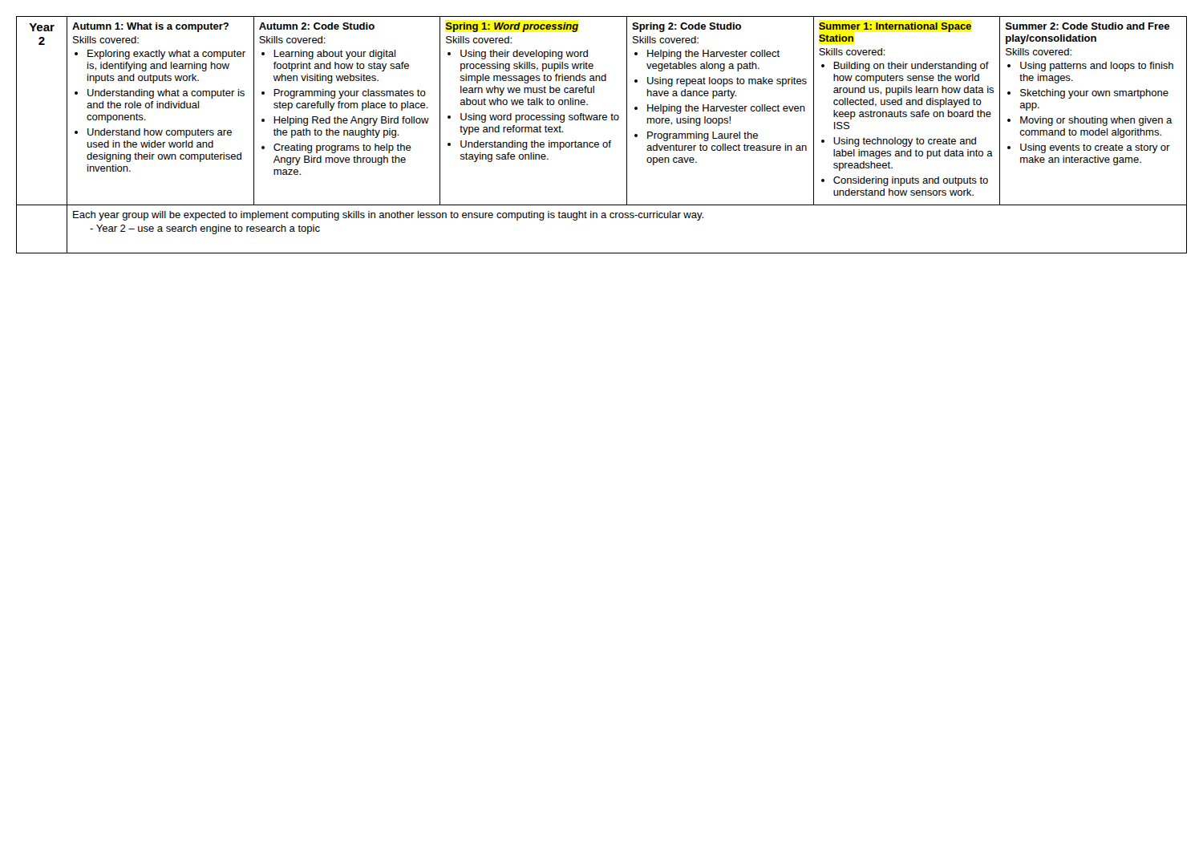| Year 2 | Autumn 1: What is a computer? Skills covered: Exploring exactly what a computer is, identifying and learning how inputs and outputs work. Understanding what a computer is and the role of individual components. Understand how computers are used in the wider world and designing their own computerised invention. | Autumn 2: Code Studio Skills covered: Learning about your digital footprint and how to stay safe when visiting websites. Programming your classmates to step carefully from place to place. Helping Red the Angry Bird follow the path to the naughty pig. Creating programs to help the Angry Bird move through the maze. | Spring 1: Word processing Skills covered: Using their developing word processing skills, pupils write simple messages to friends and learn why we must be careful about who we talk to online. Using word processing software to type and reformat text. Understanding the importance of staying safe online. | Spring 2: Code Studio Skills covered: Helping the Harvester collect vegetables along a path. Using repeat loops to make sprites have a dance party. Helping the Harvester collect even more, using loops! Programming Laurel the adventurer to collect treasure in an open cave. | Summer 1: International Space Station Skills covered: Building on their understanding of how computers sense the world around us, pupils learn how data is collected, used and displayed to keep astronauts safe on board the ISS Using technology to create and label images and to put data into a spreadsheet. Considering inputs and outputs to understand how sensors work. | Summer 2: Code Studio and Free play/consolidation Skills covered: Using patterns and loops to finish the images. Sketching your own smartphone app. Moving or shouting when given a command to model algorithms. Using events to create a story or make an interactive game. |
| | Each year group will be expected to implement computing skills in another lesson to ensure computing is taught in a cross-curricular way. Year 2 – use a search engine to research a topic |